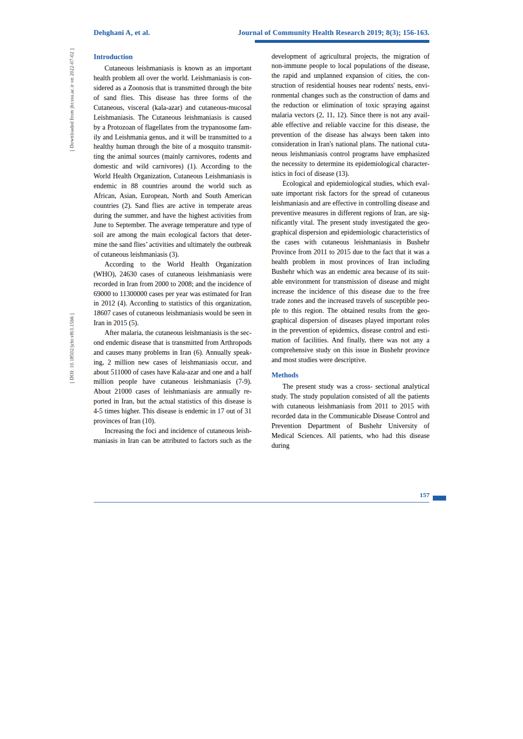Dehghani A, et al.
Journal of Community Health Research 2019; 8(3); 156-163.
[ Downloaded from jhr.ssu.ac.ir on 2022-07-02 ]
[ DOI: 10.18502/jchr.v8i3.1566 ]
Introduction
Cutaneous leishmaniasis is known as an important health problem all over the world. Leishmaniasis is considered as a Zoonosis that is transmitted through the bite of sand flies. This disease has three forms of the Cutaneous, visceral (kala-azar) and cutaneous-mucosal Leishmaniasis. The Cutaneous leishmaniasis is caused by a Protozoan of flagellates from the trypanosome family and Leishmania genus, and it will be transmitted to a healthy human through the bite of a mosquito transmitting the animal sources (mainly carnivores, rodents and domestic and wild carnivores) (1). According to the World Health Organization, Cutaneous Leishmaniasis is endemic in 88 countries around the world such as African, Asian, European, North and South American countries (2). Sand flies are active in temperate areas during the summer, and have the highest activities from June to September. The average temperature and type of soil are among the main ecological factors that determine the sand flies’ activities and ultimately the outbreak of cutaneous leishmaniasis (3).
According to the World Health Organization (WHO), 24630 cases of cutaneous leishmaniasis were recorded in Iran from 2000 to 2008; and the incidence of 69000 to 11300000 cases per year was estimated for Iran in 2012 (4). According to statistics of this organization, 18607 cases of cutaneous leishmaniasis would be seen in Iran in 2015 (5).
After malaria, the cutaneous leishmaniasis is the second endemic disease that is transmitted from Arthropods and causes many problems in Iran (6). Annually speaking, 2 million new cases of leishmaniasis occur, and about 511000 of cases have Kala-azar and one and a half million people have cutaneous leishmaniasis (7-9). About 21000 cases of leishmaniasis are annually reported in Iran, but the actual statistics of this disease is 4-5 times higher. This disease is endemic in 17 out of 31 provinces of Iran (10).
Increasing the foci and incidence of cutaneous leishmaniasis in Iran can be attributed to factors such as the development of agricultural projects, the migration of non-immune people to local populations of the disease, the rapid and unplanned expansion of cities, the construction of residential houses near rodents' nests, environmental changes such as the construction of dams and the reduction or elimination of toxic spraying against malaria vectors (2, 11, 12). Since there is not any available effective and reliable vaccine for this disease, the prevention of the disease has always been taken into consideration in Iran's national plans. The national cutaneous leishmaniasis control programs have emphasized the necessity to determine its epidemiological characteristics in foci of disease (13).
Ecological and epidemiological studies, which evaluate important risk factors for the spread of cutaneous leishmaniasis and are effective in controlling disease and preventive measures in different regions of Iran, are significantly vital. The present study investigated the geographical dispersion and epidemiologic characteristics of the cases with cutaneous leishmaniasis in Bushehr Province from 2011 to 2015 due to the fact that it was a health problem in most provinces of Iran including Bushehr which was an endemic area because of its suitable environment for transmission of disease and might increase the incidence of this disease due to the free trade zones and the increased travels of susceptible people to this region. The obtained results from the geographical dispersion of diseases played important roles in the prevention of epidemics, disease control and estimation of facilities. And finally, there was not any a comprehensive study on this issue in Bushehr province and most studies were descriptive.
Methods
The present study was a cross- sectional analytical study. The study population consisted of all the patients with cutaneous leishmaniasis from 2011 to 2015 with recorded data in the Communicable Disease Control and Prevention Department of Bushehr University of Medical Sciences. All patients, who had this disease during
157